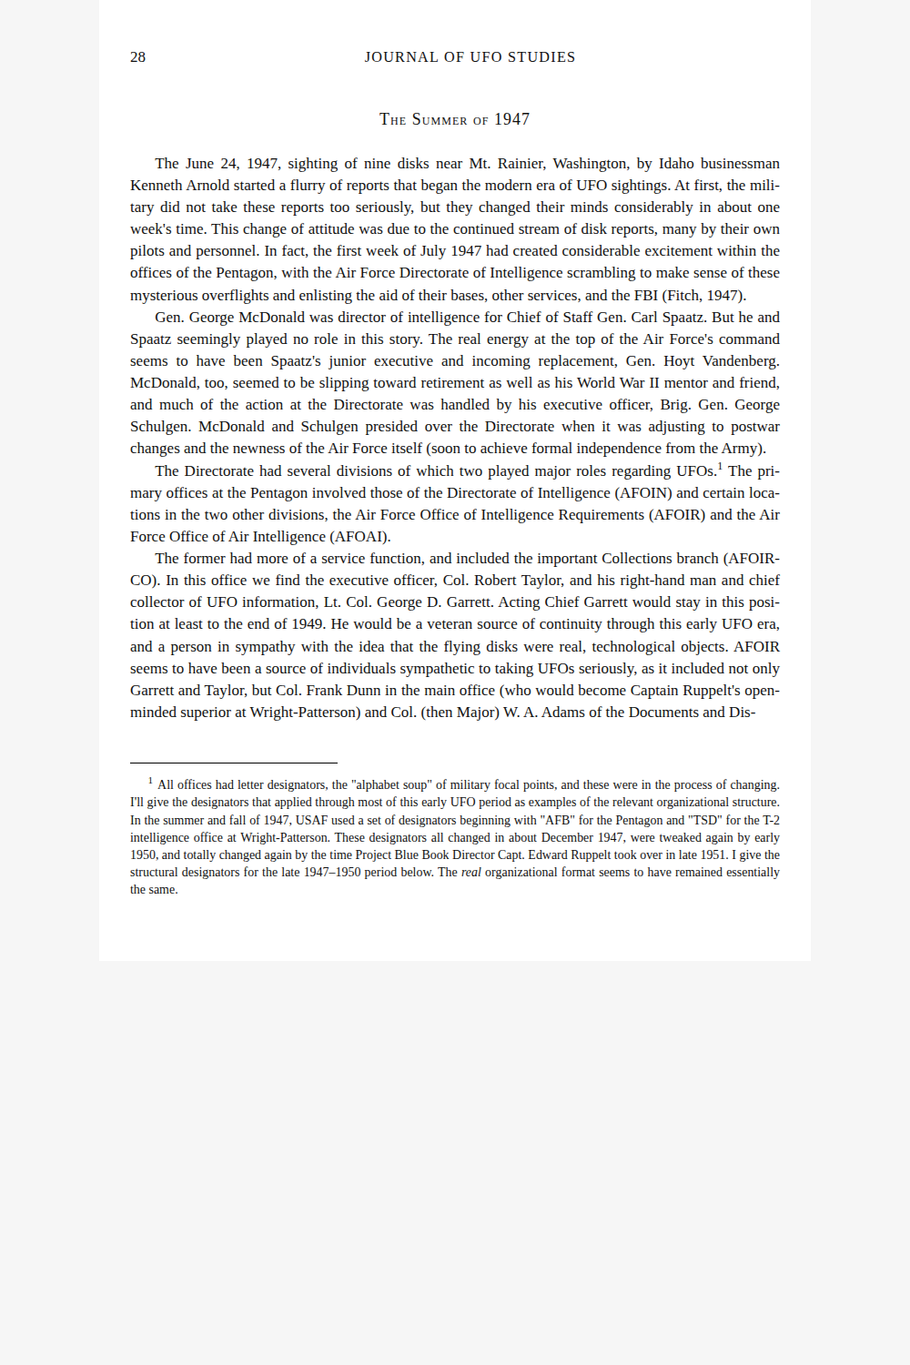28 Journal of UFO Studies
The Summer of 1947
The June 24, 1947, sighting of nine disks near Mt. Rainier, Washington, by Idaho businessman Kenneth Arnold started a flurry of reports that began the modern era of UFO sightings. At first, the military did not take these reports too seriously, but they changed their minds considerably in about one week's time. This change of attitude was due to the continued stream of disk reports, many by their own pilots and personnel. In fact, the first week of July 1947 had created considerable excitement within the offices of the Pentagon, with the Air Force Directorate of Intelligence scrambling to make sense of these mysterious overflights and enlisting the aid of their bases, other services, and the FBI (Fitch, 1947).
Gen. George McDonald was director of intelligence for Chief of Staff Gen. Carl Spaatz. But he and Spaatz seemingly played no role in this story. The real energy at the top of the Air Force's command seems to have been Spaatz's junior executive and incoming replacement, Gen. Hoyt Vandenberg. McDonald, too, seemed to be slipping toward retirement as well as his World War II mentor and friend, and much of the action at the Directorate was handled by his executive officer, Brig. Gen. George Schulgen. McDonald and Schulgen presided over the Directorate when it was adjusting to postwar changes and the newness of the Air Force itself (soon to achieve formal independence from the Army).
The Directorate had several divisions of which two played major roles regarding UFOs.1 The primary offices at the Pentagon involved those of the Directorate of Intelligence (AFOIN) and certain locations in the two other divisions, the Air Force Office of Intelligence Requirements (AFOIR) and the Air Force Office of Air Intelligence (AFOAI).
The former had more of a service function, and included the important Collections branch (AFOIR-CO). In this office we find the executive officer, Col. Robert Taylor, and his right-hand man and chief collector of UFO information, Lt. Col. George D. Garrett. Acting Chief Garrett would stay in this position at least to the end of 1949. He would be a veteran source of continuity through this early UFO era, and a person in sympathy with the idea that the flying disks were real, technological objects. AFOIR seems to have been a source of individuals sympathetic to taking UFOs seriously, as it included not only Garrett and Taylor, but Col. Frank Dunn in the main office (who would become Captain Ruppelt's open-minded superior at Wright-Patterson) and Col. (then Major) W. A. Adams of the Documents and Dis-
1 All offices had letter designators, the "alphabet soup" of military focal points, and these were in the process of changing. I'll give the designators that applied through most of this early UFO period as examples of the relevant organizational structure. In the summer and fall of 1947, USAF used a set of designators beginning with "AFB" for the Pentagon and "TSD" for the T-2 intelligence office at Wright-Patterson. These designators all changed in about December 1947, were tweaked again by early 1950, and totally changed again by the time Project Blue Book Director Capt. Edward Ruppelt took over in late 1951. I give the structural designators for the late 1947–1950 period below. The real organizational format seems to have remained essentially the same.